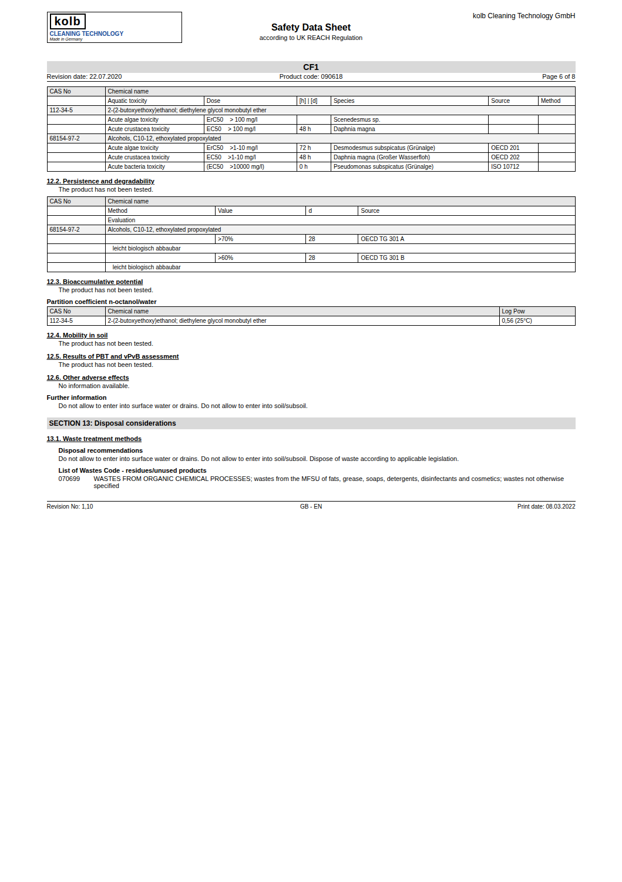kolb
CLEANING TECHNOLOGY
Made in Germany
kolb Cleaning Technology GmbH
Safety Data Sheet
according to UK REACH Regulation
CF1
Revision date: 22.07.2020
Product code: 090618
Page 6 of 8
| CAS No | Chemical name |
| --- | --- |
| | Aquatic toxicity | Dose | [h] / [d] | Species | Source | Method |
| 112-34-5 | 2-(2-butoxyethoxy)ethanol; diethylene glycol monobutyl ether |
| | Acute algae toxicity | ErC50 > 100 mg/l | | Scenedesmus sp. | | |
| | Acute crustacea toxicity | EC50 > 100 mg/l | 48 h | Daphnia magna | | |
| 68154-97-2 | Alcohols, C10-12, ethoxylated propoxylated |
| | Acute algae toxicity | ErC50 >1-10 mg/l | 72 h | Desmodesmus subspicatus (Grünalge) | OECD 201 | |
| | Acute crustacea toxicity | EC50 >1-10 mg/l | 48 h | Daphnia magna (Großer Wasserfloh) | OECD 202 | |
| | Acute bacteria toxicity | (EC50 >10000 mg/l) | 0 h | Pseudomonas subspicatus (Grünalge) | ISO 10712 | |
12.2. Persistence and degradability
The product has not been tested.
| CAS No | Chemical name |
| --- | --- |
| | Method | Value | d | Source |
| | Evaluation |
| 68154-97-2 | Alcohols, C10-12, ethoxylated propoxylated |
| | | >70% | 28 | OECD TG 301 A |
| | leicht biologisch abbaubar |
| | | >60% | 28 | OECD TG 301 B |
| | leicht biologisch abbaubar |
12.3. Bioaccumulative potential
The product has not been tested.
Partition coefficient n-octanol/water
| CAS No | Chemical name | Log Pow |
| --- | --- | --- |
| 112-34-5 | 2-(2-butoxyethoxy)ethanol; diethylene glycol monobutyl ether | 0,56 (25°C) |
12.4. Mobility in soil
The product has not been tested.
12.5. Results of PBT and vPvB assessment
The product has not been tested.
12.6. Other adverse effects
No information available.
Further information
Do not allow to enter into surface water or drains. Do not allow to enter into soil/subsoil.
SECTION 13: Disposal considerations
13.1. Waste treatment methods
Disposal recommendations
Do not allow to enter into surface water or drains. Do not allow to enter into soil/subsoil. Dispose of waste according to applicable legislation.
List of Wastes Code - residues/unused products
070699 WASTES FROM ORGANIC CHEMICAL PROCESSES; wastes from the MFSU of fats, grease, soaps, detergents, disinfectants and cosmetics; wastes not otherwise specified
Revision No: 1,10
GB - EN
Print date: 08.03.2022